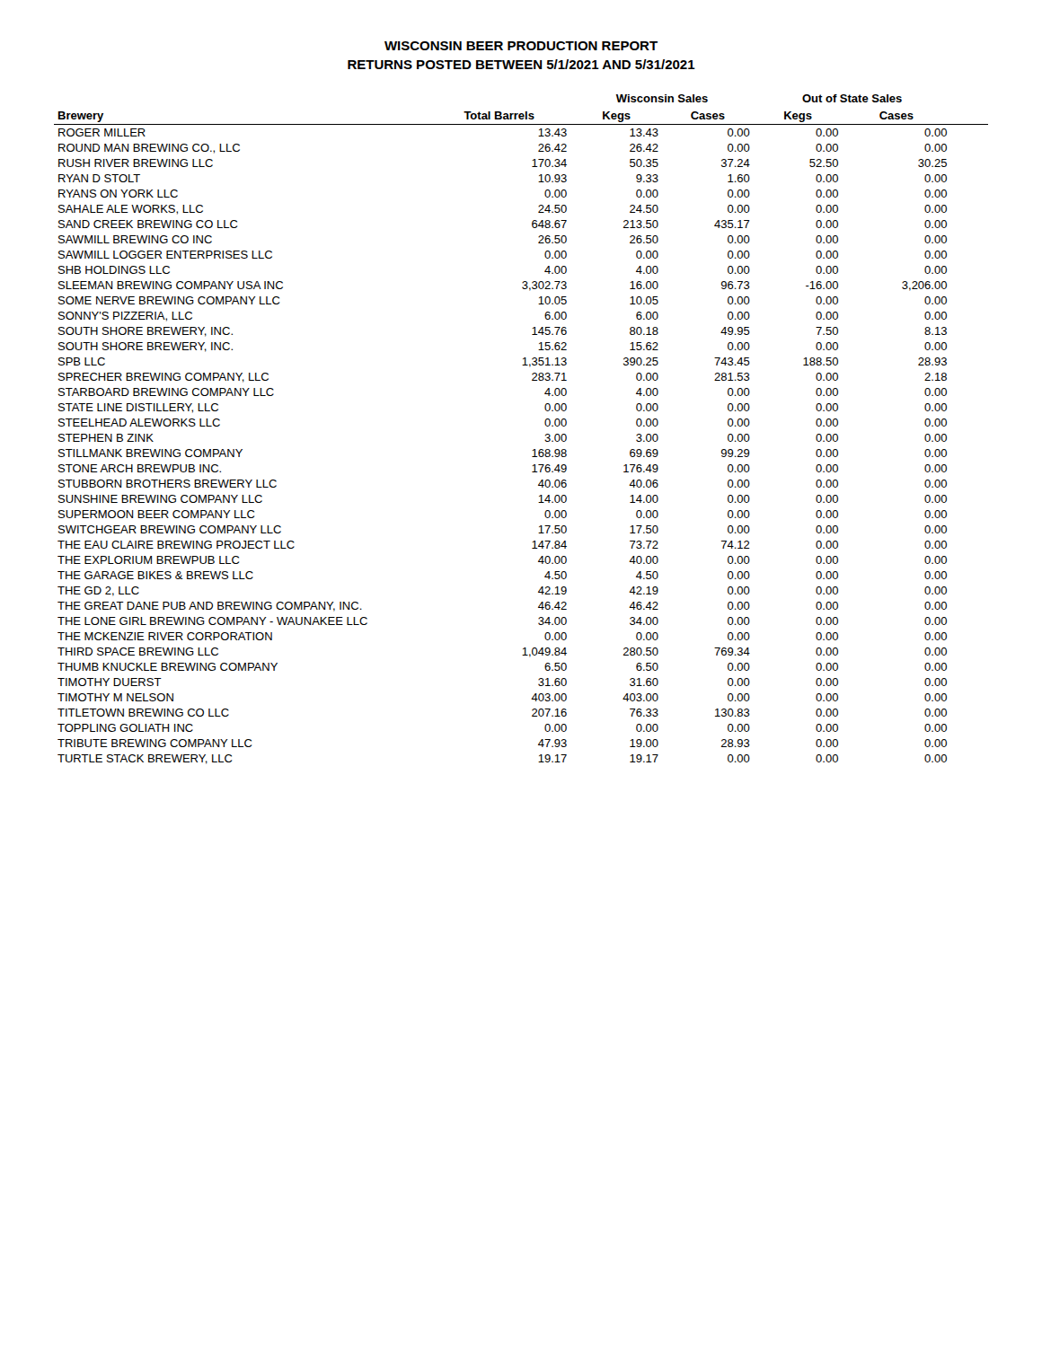WISCONSIN BEER PRODUCTION REPORT
RETURNS POSTED BETWEEN 5/1/2021 AND 5/31/2021
| | | Wisconsin Sales | Out of State Sales | |
| --- | --- | --- | --- | --- |
| Brewery | Total Barrels | Kegs | Cases | Kegs | Cases | |
| ROGER MILLER | 13.43 | 13.43 | 0.00 | 0.00 | 0.00 | |
| ROUND MAN BREWING CO., LLC | 26.42 | 26.42 | 0.00 | 0.00 | 0.00 | |
| RUSH RIVER BREWING LLC | 170.34 | 50.35 | 37.24 | 52.50 | 30.25 | |
| RYAN D STOLT | 10.93 | 9.33 | 1.60 | 0.00 | 0.00 | |
| RYANS ON YORK LLC | 0.00 | 0.00 | 0.00 | 0.00 | 0.00 | |
| SAHALE ALE WORKS, LLC | 24.50 | 24.50 | 0.00 | 0.00 | 0.00 | |
| SAND CREEK BREWING CO LLC | 648.67 | 213.50 | 435.17 | 0.00 | 0.00 | |
| SAWMILL BREWING CO INC | 26.50 | 26.50 | 0.00 | 0.00 | 0.00 | |
| SAWMILL LOGGER ENTERPRISES LLC | 0.00 | 0.00 | 0.00 | 0.00 | 0.00 | |
| SHB HOLDINGS LLC | 4.00 | 4.00 | 0.00 | 0.00 | 0.00 | |
| SLEEMAN BREWING COMPANY USA INC | 3,302.73 | 16.00 | 96.73 | -16.00 | 3,206.00 | |
| SOME NERVE BREWING COMPANY LLC | 10.05 | 10.05 | 0.00 | 0.00 | 0.00 | |
| SONNY'S PIZZERIA, LLC | 6.00 | 6.00 | 0.00 | 0.00 | 0.00 | |
| SOUTH SHORE BREWERY, INC. | 145.76 | 80.18 | 49.95 | 7.50 | 8.13 | |
| SOUTH SHORE BREWERY, INC. | 15.62 | 15.62 | 0.00 | 0.00 | 0.00 | |
| SPB LLC | 1,351.13 | 390.25 | 743.45 | 188.50 | 28.93 | |
| SPRECHER BREWING COMPANY, LLC | 283.71 | 0.00 | 281.53 | 0.00 | 2.18 | |
| STARBOARD BREWING COMPANY LLC | 4.00 | 4.00 | 0.00 | 0.00 | 0.00 | |
| STATE LINE DISTILLERY, LLC | 0.00 | 0.00 | 0.00 | 0.00 | 0.00 | |
| STEELHEAD ALEWORKS LLC | 0.00 | 0.00 | 0.00 | 0.00 | 0.00 | |
| STEPHEN B ZINK | 3.00 | 3.00 | 0.00 | 0.00 | 0.00 | |
| STILLMANK BREWING COMPANY | 168.98 | 69.69 | 99.29 | 0.00 | 0.00 | |
| STONE ARCH BREWPUB INC. | 176.49 | 176.49 | 0.00 | 0.00 | 0.00 | |
| STUBBORN BROTHERS BREWERY LLC | 40.06 | 40.06 | 0.00 | 0.00 | 0.00 | |
| SUNSHINE BREWING COMPANY LLC | 14.00 | 14.00 | 0.00 | 0.00 | 0.00 | |
| SUPERMOON BEER COMPANY LLC | 0.00 | 0.00 | 0.00 | 0.00 | 0.00 | |
| SWITCHGEAR BREWING COMPANY LLC | 17.50 | 17.50 | 0.00 | 0.00 | 0.00 | |
| THE EAU CLAIRE BREWING PROJECT LLC | 147.84 | 73.72 | 74.12 | 0.00 | 0.00 | |
| THE EXPLORIUM BREWPUB LLC | 40.00 | 40.00 | 0.00 | 0.00 | 0.00 | |
| THE GARAGE BIKES & BREWS LLC | 4.50 | 4.50 | 0.00 | 0.00 | 0.00 | |
| THE GD 2, LLC | 42.19 | 42.19 | 0.00 | 0.00 | 0.00 | |
| THE GREAT DANE PUB AND BREWING COMPANY, INC. | 46.42 | 46.42 | 0.00 | 0.00 | 0.00 | |
| THE LONE GIRL BREWING COMPANY - WAUNAKEE LLC | 34.00 | 34.00 | 0.00 | 0.00 | 0.00 | |
| THE MCKENZIE RIVER CORPORATION | 0.00 | 0.00 | 0.00 | 0.00 | 0.00 | |
| THIRD SPACE BREWING LLC | 1,049.84 | 280.50 | 769.34 | 0.00 | 0.00 | |
| THUMB KNUCKLE BREWING COMPANY | 6.50 | 6.50 | 0.00 | 0.00 | 0.00 | |
| TIMOTHY DUERST | 31.60 | 31.60 | 0.00 | 0.00 | 0.00 | |
| TIMOTHY M NELSON | 403.00 | 403.00 | 0.00 | 0.00 | 0.00 | |
| TITLETOWN BREWING CO LLC | 207.16 | 76.33 | 130.83 | 0.00 | 0.00 | |
| TOPPLING GOLIATH INC | 0.00 | 0.00 | 0.00 | 0.00 | 0.00 | |
| TRIBUTE BREWING COMPANY LLC | 47.93 | 19.00 | 28.93 | 0.00 | 0.00 | |
| TURTLE STACK BREWERY, LLC | 19.17 | 19.17 | 0.00 | 0.00 | 0.00 | |